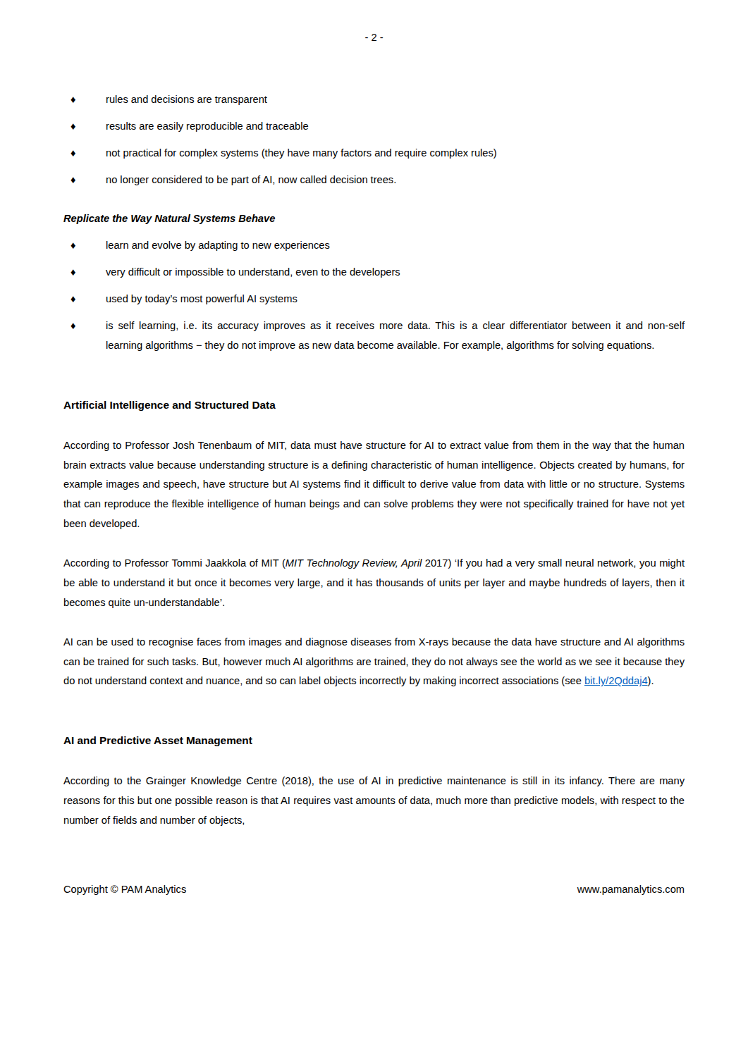- 2 -
rules and decisions are transparent
results are easily reproducible and traceable
not practical for complex systems (they have many factors and require complex rules)
no longer considered to be part of AI, now called decision trees.
Replicate the Way Natural Systems Behave
learn and evolve by adapting to new experiences
very difficult or impossible to understand, even to the developers
used by today’s most powerful AI systems
is self learning, i.e. its accuracy improves as it receives more data. This is a clear differentiator between it and non-self learning algorithms − they do not improve as new data become available. For example, algorithms for solving equations.
Artificial Intelligence and Structured Data
According to Professor Josh Tenenbaum of MIT, data must have structure for AI to extract value from them in the way that the human brain extracts value because understanding structure is a defining characteristic of human intelligence. Objects created by humans, for example images and speech, have structure but AI systems find it difficult to derive value from data with little or no structure. Systems that can reproduce the flexible intelligence of human beings and can solve problems they were not specifically trained for have not yet been developed.
According to Professor Tommi Jaakkola of MIT (MIT Technology Review, April 2017) ‘If you had a very small neural network, you might be able to understand it but once it becomes very large, and it has thousands of units per layer and maybe hundreds of layers, then it becomes quite un-understandable’.
AI can be used to recognise faces from images and diagnose diseases from X-rays because the data have structure and AI algorithms can be trained for such tasks. But, however much AI algorithms are trained, they do not always see the world as we see it because they do not understand context and nuance, and so can label objects incorrectly by making incorrect associations (see bit.ly/2Qddaj4).
AI and Predictive Asset Management
According to the Grainger Knowledge Centre (2018), the use of AI in predictive maintenance is still in its infancy. There are many reasons for this but one possible reason is that AI requires vast amounts of data, much more than predictive models, with respect to the number of fields and number of objects,
Copyright © PAM Analytics
www.pamanalytics.com